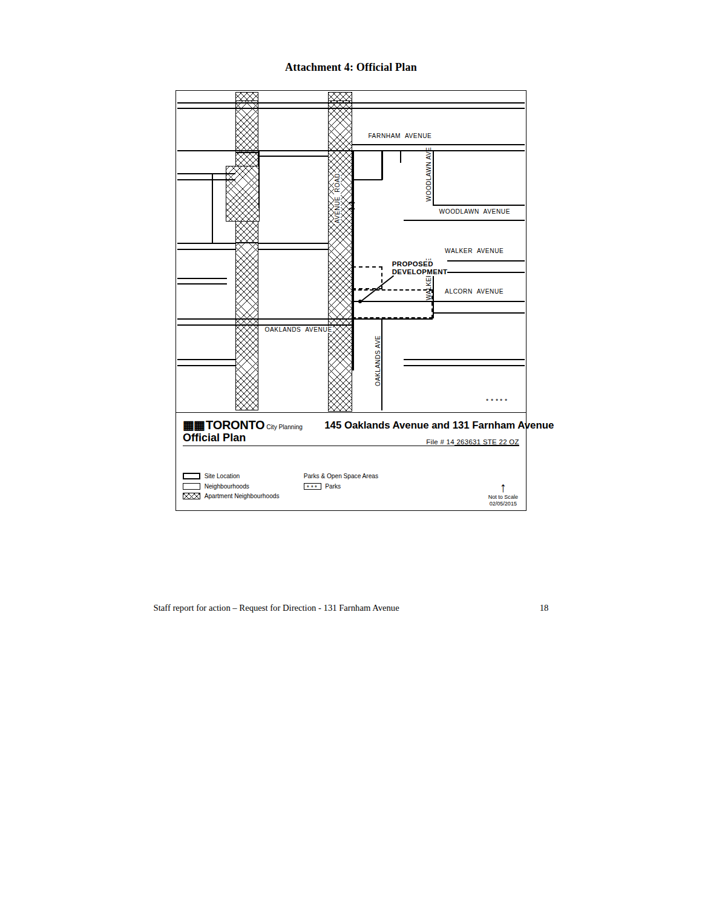Attachment 4: Official Plan
FARNHAM AVENUE
AVENUE ROAD
WOODLAWN AVE
WOODLAWN AVENUE
WALKER AVENUE
WALKER AVE
ALCORN AVENUE
OAKLANDS AVENUE
OAKLANDS AVE
PROPOSED
DEVELOPMENT
∘∘∘∘∘
▦▦TORONTOCity Planning
Official Plan
145 Oaklands Avenue and 131 Farnham Avenue
File # 14 263631 STE 22 OZ
Site Location
Neighbourhoods
Apartment Neighbourhoods
Parks & Open Space Areas
∘∘∘Parks
↑ Not to Scale
02/05/2015
Staff report for action – Request for Direction - 131 Farnham Avenue 18